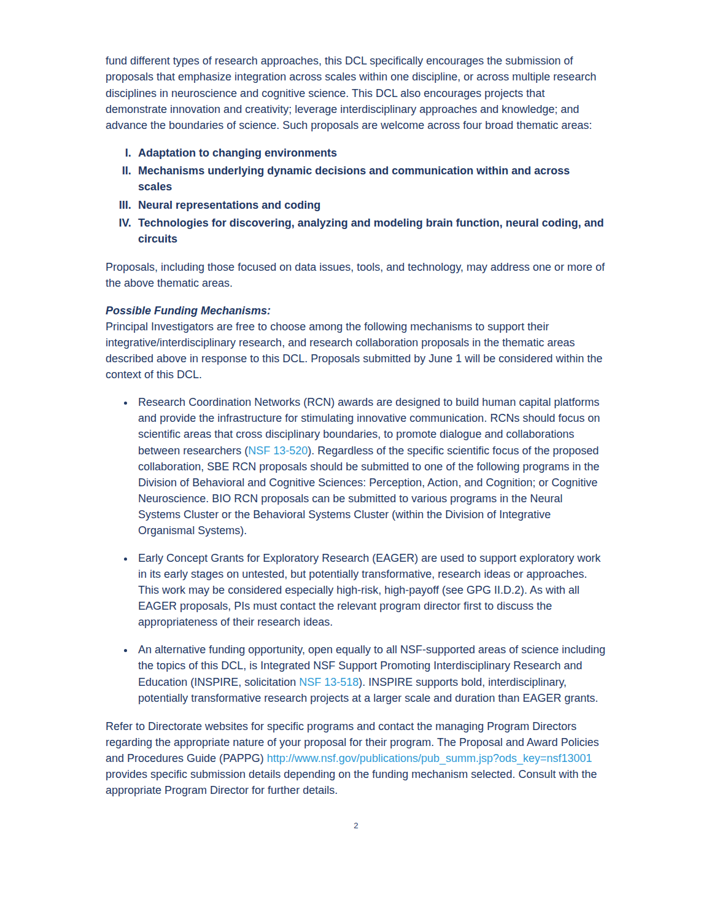fund different types of research approaches, this DCL specifically encourages the submission of proposals that emphasize integration across scales within one discipline, or across multiple research disciplines in neuroscience and cognitive science. This DCL also encourages projects that demonstrate innovation and creativity; leverage interdisciplinary approaches and knowledge; and advance the boundaries of science. Such proposals are welcome across four broad thematic areas:
Adaptation to changing environments
Mechanisms underlying dynamic decisions and communication within and across scales
Neural representations and coding
Technologies for discovering, analyzing and modeling brain function, neural coding, and circuits
Proposals, including those focused on data issues, tools, and technology, may address one or more of the above thematic areas.
Possible Funding Mechanisms:
Principal Investigators are free to choose among the following mechanisms to support their integrative/interdisciplinary research, and research collaboration proposals in the thematic areas described above in response to this DCL. Proposals submitted by June 1 will be considered within the context of this DCL.
Research Coordination Networks (RCN) awards are designed to build human capital platforms and provide the infrastructure for stimulating innovative communication. RCNs should focus on scientific areas that cross disciplinary boundaries, to promote dialogue and collaborations between researchers (NSF 13-520). Regardless of the specific scientific focus of the proposed collaboration, SBE RCN proposals should be submitted to one of the following programs in the Division of Behavioral and Cognitive Sciences: Perception, Action, and Cognition; or Cognitive Neuroscience. BIO RCN proposals can be submitted to various programs in the Neural Systems Cluster or the Behavioral Systems Cluster (within the Division of Integrative Organismal Systems).
Early Concept Grants for Exploratory Research (EAGER) are used to support exploratory work in its early stages on untested, but potentially transformative, research ideas or approaches. This work may be considered especially high-risk, high-payoff (see GPG II.D.2). As with all EAGER proposals, PIs must contact the relevant program director first to discuss the appropriateness of their research ideas.
An alternative funding opportunity, open equally to all NSF-supported areas of science including the topics of this DCL, is Integrated NSF Support Promoting Interdisciplinary Research and Education (INSPIRE, solicitation NSF 13-518). INSPIRE supports bold, interdisciplinary, potentially transformative research projects at a larger scale and duration than EAGER grants.
Refer to Directorate websites for specific programs and contact the managing Program Directors regarding the appropriate nature of your proposal for their program. The Proposal and Award Policies and Procedures Guide (PAPPG) http://www.nsf.gov/publications/pub_summ.jsp?ods_key=nsf13001 provides specific submission details depending on the funding mechanism selected. Consult with the appropriate Program Director for further details.
2